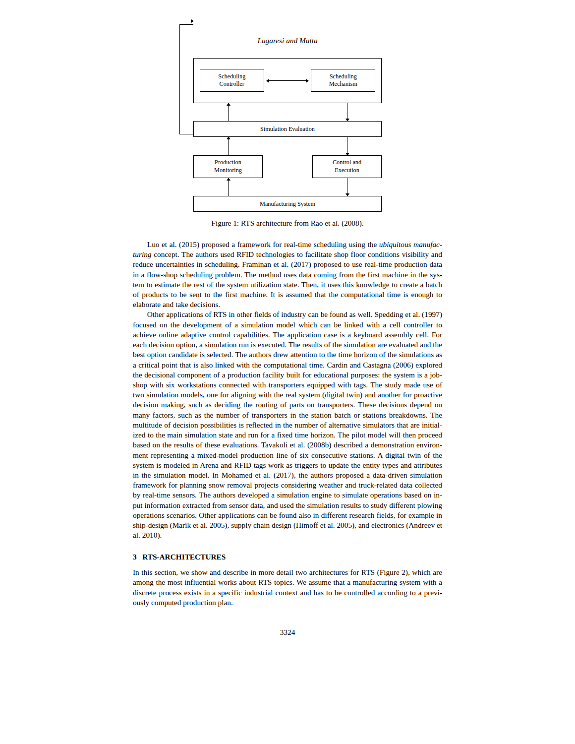Lugaresi and Matta
Scheduling
Controller
Scheduling
Mechanism
Simulation Evaluation
Production
Monitoring
Control and
Execution
Manufacturing System
Figure 1: RTS architecture from Rao et al. (2008).
Luo et al. (2015) proposed a framework for real-time scheduling using the ubiquitous manufacturing concept. The authors used RFID technologies to facilitate shop floor conditions visibility and reduce uncertainties in scheduling. Framinan et al. (2017) proposed to use real-time production data in a flow-shop scheduling problem. The method uses data coming from the first machine in the system to estimate the rest of the system utilization state. Then, it uses this knowledge to create a batch of products to be sent to the first machine. It is assumed that the computational time is enough to elaborate and take decisions.
Other applications of RTS in other fields of industry can be found as well. Spedding et al. (1997) focused on the development of a simulation model which can be linked with a cell controller to achieve online adaptive control capabilities. The application case is a keyboard assembly cell. For each decision option, a simulation run is executed. The results of the simulation are evaluated and the best option candidate is selected. The authors drew attention to the time horizon of the simulations as a critical point that is also linked with the computational time. Cardin and Castagna (2006) explored the decisional component of a production facility built for educational purposes: the system is a job-shop with six workstations connected with transporters equipped with tags. The study made use of two simulation models, one for aligning with the real system (digital twin) and another for proactive decision making, such as deciding the routing of parts on transporters. These decisions depend on many factors, such as the number of transporters in the station batch or stations breakdowns. The multitude of decision possibilities is reflected in the number of alternative simulators that are initialized to the main simulation state and run for a fixed time horizon. The pilot model will then proceed based on the results of these evaluations. Tavakoli et al. (2008b) described a demonstration environment representing a mixed-model production line of six consecutive stations. A digital twin of the system is modeled in Arena and RFID tags work as triggers to update the entity types and attributes in the simulation model. In Mohamed et al. (2017), the authors proposed a data-driven simulation framework for planning snow removal projects considering weather and truck-related data collected by real-time sensors. The authors developed a simulation engine to simulate operations based on input information extracted from sensor data, and used the simulation results to study different plowing operations scenarios. Other applications can be found also in different research fields, for example in ship-design (Marík et al. 2005), supply chain design (Himoff et al. 2005), and electronics (Andreev et al. 2010).
3 RTS-ARCHITECTURES
In this section, we show and describe in more detail two architectures for RTS (Figure 2), which are among the most influential works about RTS topics. We assume that a manufacturing system with a discrete process exists in a specific industrial context and has to be controlled according to a previously computed production plan.
3324